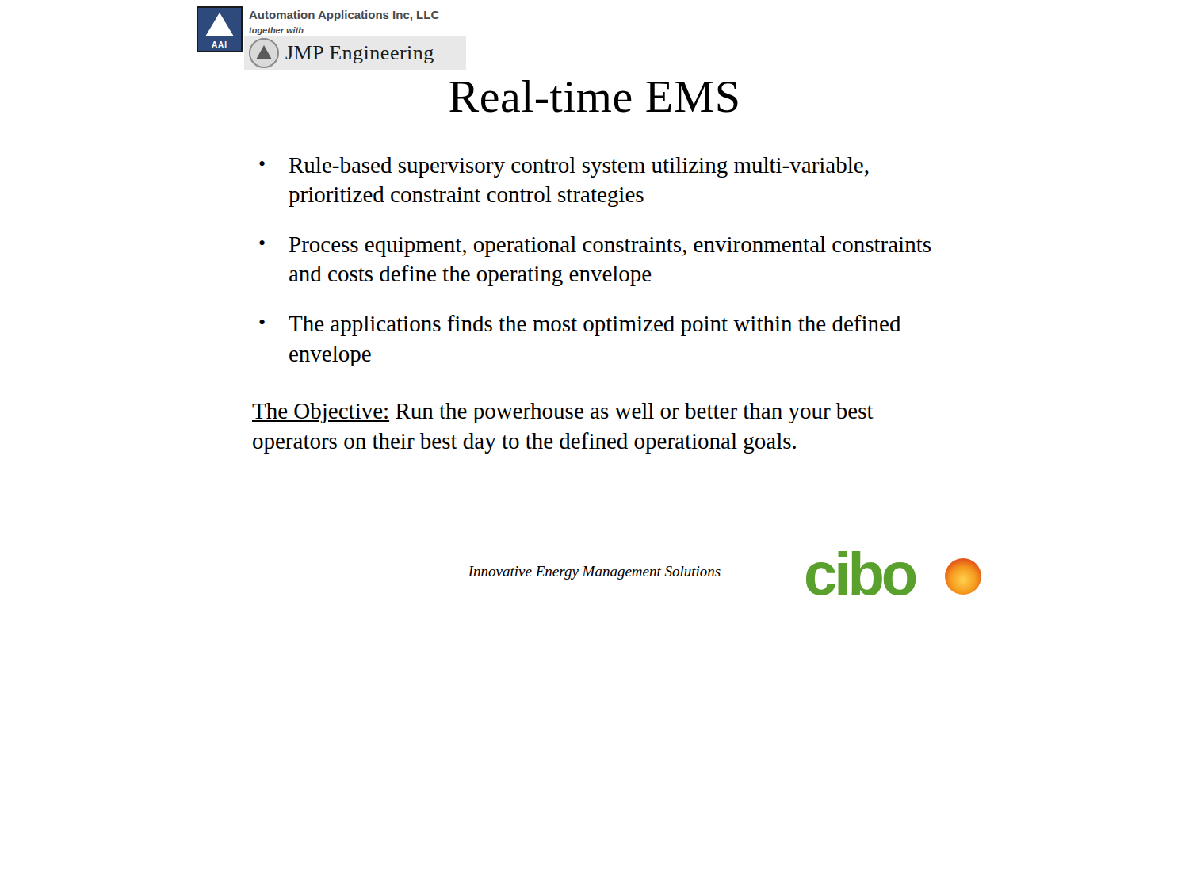AAI
Automation Applications Inc, LLC
together with
JMP Engineering
Real-time EMS
Rule-based supervisory control system utilizing multi-variable, prioritized constraint control strategies
Process equipment, operational constraints, environmental constraints and costs define the operating envelope
The applications finds the most optimized point within the defined envelope
The Objective: Run the powerhouse as well or better than your best operators on their best day to the defined operational goals.
Innovative Energy Management Solutions
cibo